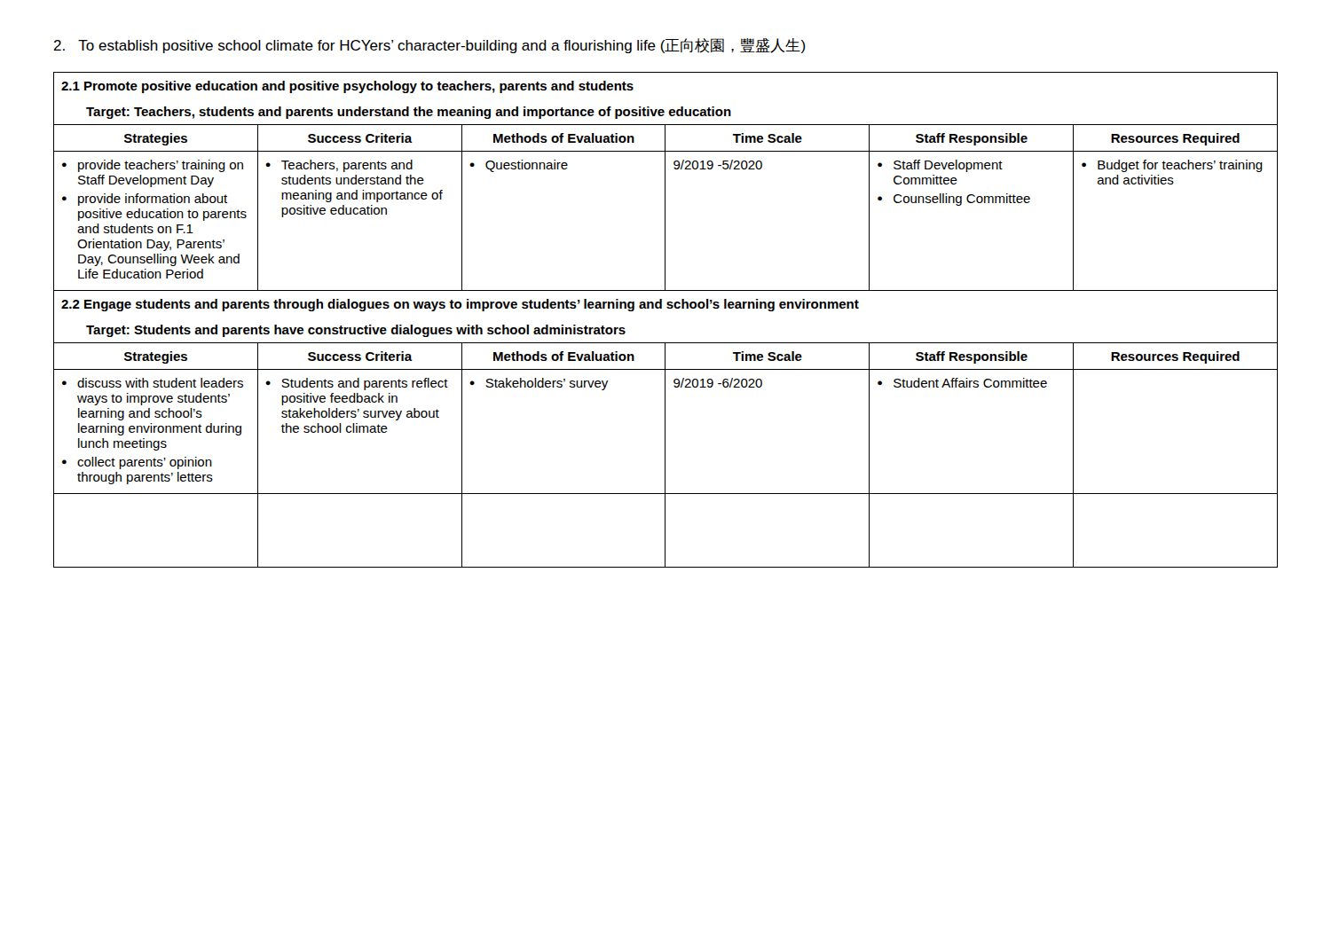2. To establish positive school climate for HCYers’ character-building and a flourishing life (正向校園，豐盛人生)
| 2.1 Promote positive education and positive psychology to teachers, parents and students |
| Target: Teachers, students and parents understand the meaning and importance of positive education |
| Strategies | Success Criteria | Methods of Evaluation | Time Scale | Staff Responsible | Resources Required |
| provide teachers’ training on Staff Development Day provide information about positive education to parents and students on F.1 Orientation Day, Parents’ Day, Counselling Week and Life Education Period | Teachers, parents and students understand the meaning and importance of positive education | Questionnaire | 9/2019 -5/2020 | Staff Development Committee Counselling Committee | Budget for teachers’ training and activities |
| 2.2 Engage students and parents through dialogues on ways to improve students’ learning and school’s learning environment |
| Target: Students and parents have constructive dialogues with school administrators |
| Strategies | Success Criteria | Methods of Evaluation | Time Scale | Staff Responsible | Resources Required |
| discuss with student leaders ways to improve students’ learning and school’s learning environment during lunch meetings collect parents’ opinion through parents’ letters | Students and parents reflect positive feedback in stakeholders’ survey about the school climate | Stakeholders’ survey | 9/2019 -6/2020 | Student Affairs Committee | |